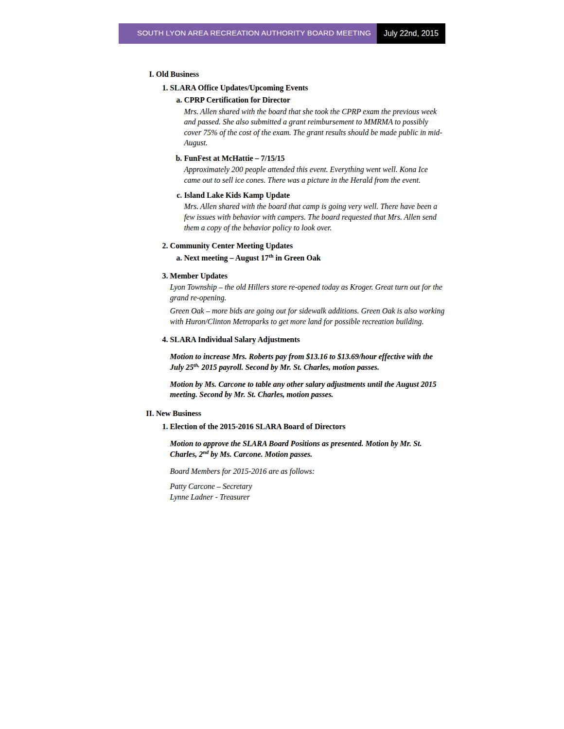SOUTH LYON AREA RECREATION AUTHORITY BOARD MEETING
July 22nd, 2015
Old Business
SLARA Office Updates/Upcoming Events
CPRP Certification for Director
Mrs. Allen shared with the board that she took the CPRP exam the previous week and passed. She also submitted a grant reimbursement to MMRMA to possibly cover 75% of the cost of the exam. The grant results should be made public in mid-August.
FunFest at McHattie – 7/15/15
Approximately 200 people attended this event. Everything went well. Kona Ice came out to sell ice cones. There was a picture in the Herald from the event.
Island Lake Kids Kamp Update
Mrs. Allen shared with the board that camp is going very well. There have been a few issues with behavior with campers. The board requested that Mrs. Allen send them a copy of the behavior policy to look over.
Community Center Meeting Updates
Next meeting – August 17th in Green Oak
Member Updates
Lyon Township – the old Hillers store re-opened today as Kroger. Great turn out for the grand re-opening.
Green Oak – more bids are going out for sidewalk additions. Green Oak is also working with Huron/Clinton Metroparks to get more land for possible recreation building.
SLARA Individual Salary Adjustments
Motion to increase Mrs. Roberts pay from $13.16 to $13.69/hour effective with the July 25th, 2015 payroll. Second by Mr. St. Charles, motion passes.
Motion by Ms. Carcone to table any other salary adjustments until the August 2015 meeting. Second by Mr. St. Charles, motion passes.
New Business
Election of the 2015-2016 SLARA Board of Directors
Motion to approve the SLARA Board Positions as presented. Motion by Mr. St. Charles, 2nd by Ms. Carcone. Motion passes.
Board Members for 2015-2016 are as follows:
Patty Carcone – Secretary
Lynne Ladner - Treasurer